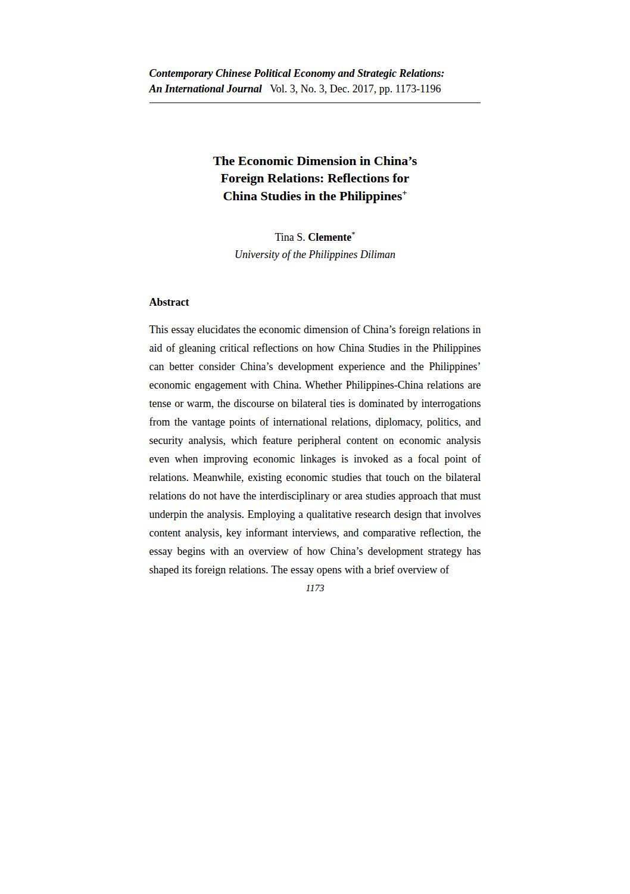Contemporary Chinese Political Economy and Strategic Relations:
An International Journal Vol. 3, No. 3, Dec. 2017, pp. 1173-1196
The Economic Dimension in China’s
Foreign Relations: Reflections for
China Studies in the Philippines+
Tina S. Clemente*
University of the Philippines Diliman
Abstract
This essay elucidates the economic dimension of China’s foreign relations in aid of gleaning critical reflections on how China Studies in the Philippines can better consider China’s development experience and the Philippines’ economic engagement with China. Whether Philippines-China relations are tense or warm, the discourse on bilateral ties is dominated by interrogations from the vantage points of international relations, diplomacy, politics, and security analysis, which feature peripheral content on economic analysis even when improving economic linkages is invoked as a focal point of relations. Meanwhile, existing economic studies that touch on the bilateral relations do not have the interdisciplinary or area studies approach that must underpin the analysis. Employing a qualitative research design that involves content analysis, key informant interviews, and comparative reflection, the essay begins with an overview of how China’s development strategy has shaped its foreign relations. The essay opens with a brief overview of
1173